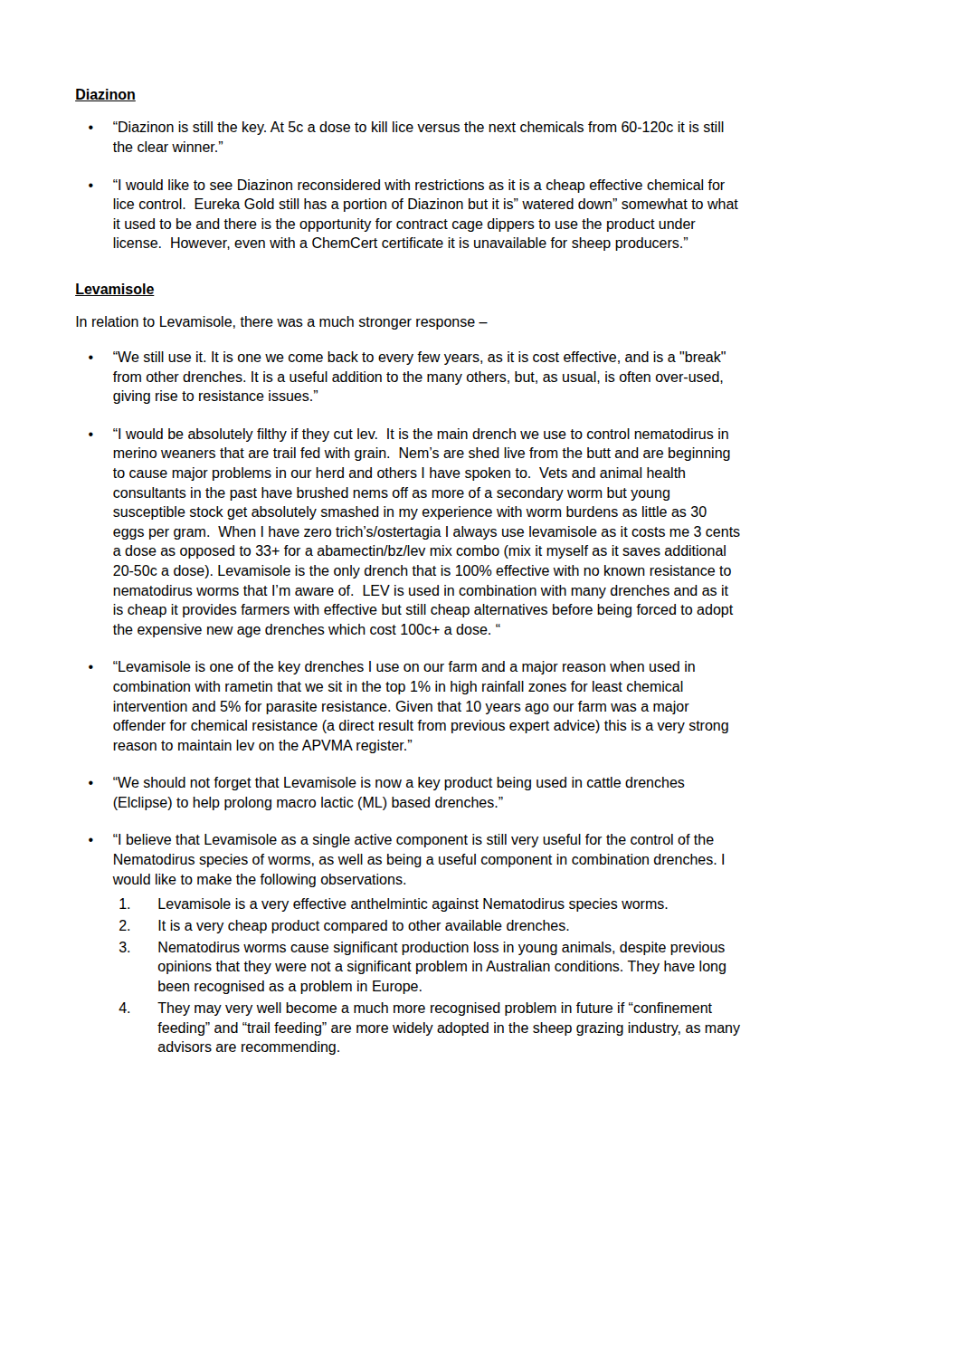Diazinon
“Diazinon is still the key. At 5c a dose to kill lice versus the next chemicals from 60-120c it is still the clear winner.”
“I would like to see Diazinon reconsidered with restrictions as it is a cheap effective chemical for lice control. Eureka Gold still has a portion of Diazinon but it is” watered down” somewhat to what it used to be and there is the opportunity for contract cage dippers to use the product under license. However, even with a ChemCert certificate it is unavailable for sheep producers.”
Levamisole
In relation to Levamisole, there was a much stronger response –
“We still use it. It is one we come back to every few years, as it is cost effective, and is a "break" from other drenches. It is a useful addition to the many others, but, as usual, is often over-used, giving rise to resistance issues.”
“I would be absolutely filthy if they cut lev. It is the main drench we use to control nematodirus in merino weaners that are trail fed with grain. Nem’s are shed live from the butt and are beginning to cause major problems in our herd and others I have spoken to. Vets and animal health consultants in the past have brushed nems off as more of a secondary worm but young susceptible stock get absolutely smashed in my experience with worm burdens as little as 30 eggs per gram. When I have zero trich’s/ostertagia I always use levamisole as it costs me 3 cents a dose as opposed to 33+ for a abamectin/bz/lev mix combo (mix it myself as it saves additional 20-50c a dose). Levamisole is the only drench that is 100% effective with no known resistance to nematodirus worms that I’m aware of. LEV is used in combination with many drenches and as it is cheap it provides farmers with effective but still cheap alternatives before being forced to adopt the expensive new age drenches which cost 100c+ a dose. “
“Levamisole is one of the key drenches I use on our farm and a major reason when used in combination with rametin that we sit in the top 1% in high rainfall zones for least chemical intervention and 5% for parasite resistance. Given that 10 years ago our farm was a major offender for chemical resistance (a direct result from previous expert advice) this is a very strong reason to maintain lev on the APVMA register.”
“We should not forget that Levamisole is now a key product being used in cattle drenches (Elclipse) to help prolong macro lactic (ML) based drenches.”
“I believe that Levamisole as a single active component is still very useful for the control of the Nematodirus species of worms, as well as being a useful component in combination drenches. I would like to make the following observations.
Levamisole is a very effective anthelmintic against Nematodirus species worms.
It is a very cheap product compared to other available drenches.
Nematodirus worms cause significant production loss in young animals, despite previous opinions that they were not a significant problem in Australian conditions. They have long been recognised as a problem in Europe.
They may very well become a much more recognised problem in future if “confinement feeding” and “trail feeding” are more widely adopted in the sheep grazing industry, as many advisors are recommending.